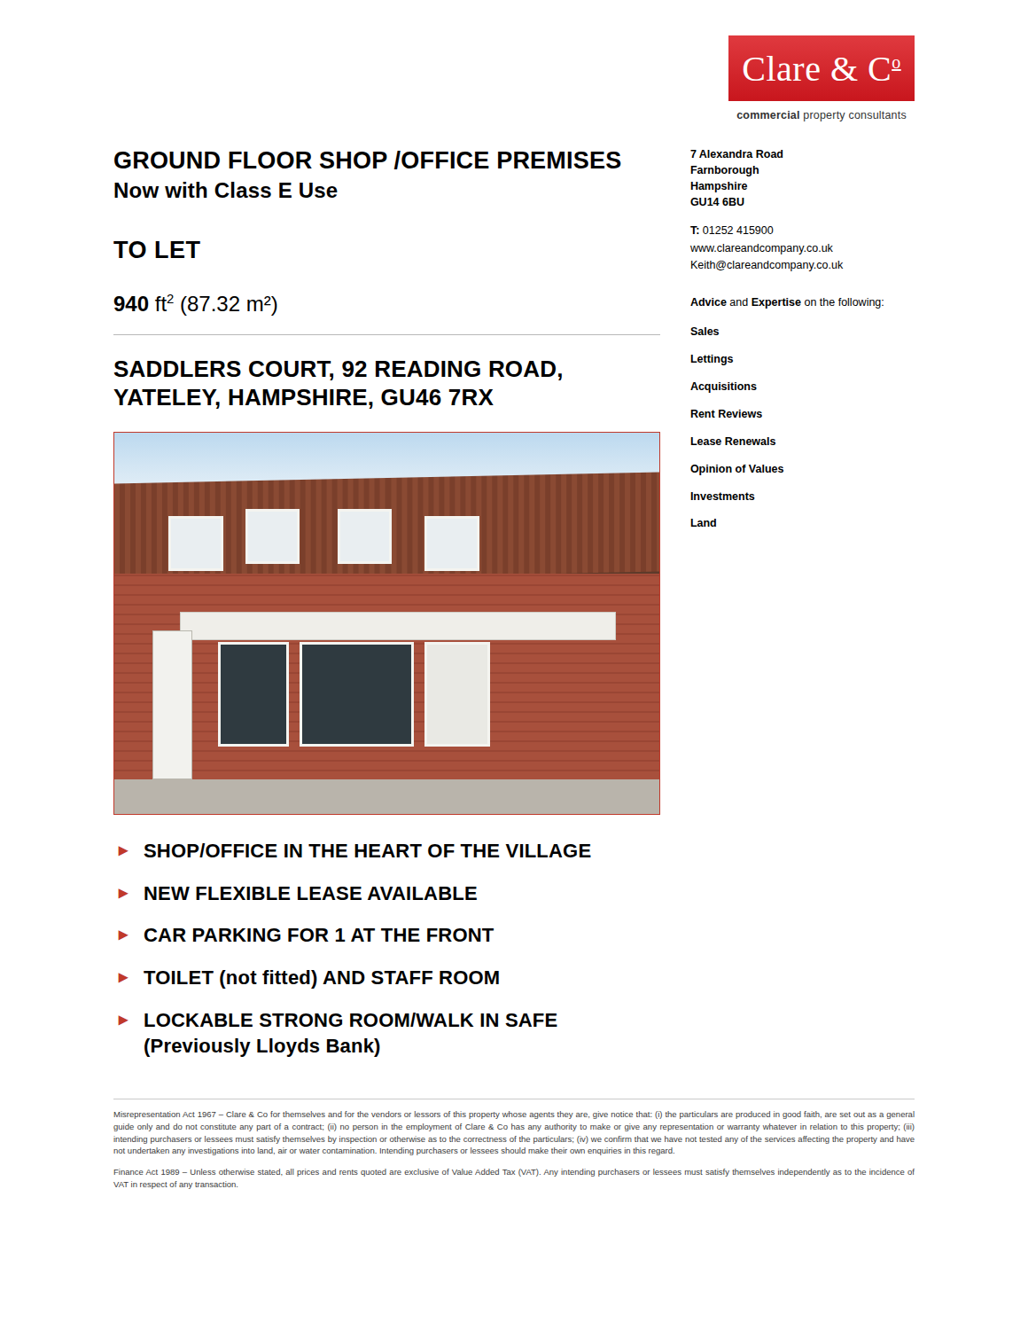Clare & Co
commercial property consultants
GROUND FLOOR SHOP /OFFICE PREMISES Now with Class E Use
TO LET
940 ft2 (87.32 m²)
SADDLERS COURT, 92 READING ROAD, YATELEY, HAMPSHIRE, GU46 7RX
SHOP/OFFICE IN THE HEART OF THE VILLAGE
NEW FLEXIBLE LEASE AVAILABLE
CAR PARKING FOR 1 AT THE FRONT
TOILET (not fitted) AND STAFF ROOM
LOCKABLE STRONG ROOM/WALK IN SAFE (Previously Lloyds Bank)
7 Alexandra Road
Farnborough
Hampshire
GU14 6BU
T: 01252 415900
www.clareandcompany.co.uk
Keith@clareandcompany.co.uk
Advice and Expertise on the following:
Sales
Lettings
Acquisitions
Rent Reviews
Lease Renewals
Opinion of Values
Investments
Land
Misrepresentation Act 1967 – Clare & Co for themselves and for the vendors or lessors of this property whose agents they are, give notice that: (i) the particulars are produced in good faith, are set out as a general guide only and do not constitute any part of a contract; (ii) no person in the employment of Clare & Co has any authority to make or give any representation or warranty whatever in relation to this property; (iii) intending purchasers or lessees must satisfy themselves by inspection or otherwise as to the correctness of the particulars; (iv) we confirm that we have not tested any of the services affecting the property and have not undertaken any investigations into land, air or water contamination. Intending purchasers or lessees should make their own enquiries in this regard.
Finance Act 1989 – Unless otherwise stated, all prices and rents quoted are exclusive of Value Added Tax (VAT). Any intending purchasers or lessees must satisfy themselves independently as to the incidence of VAT in respect of any transaction.